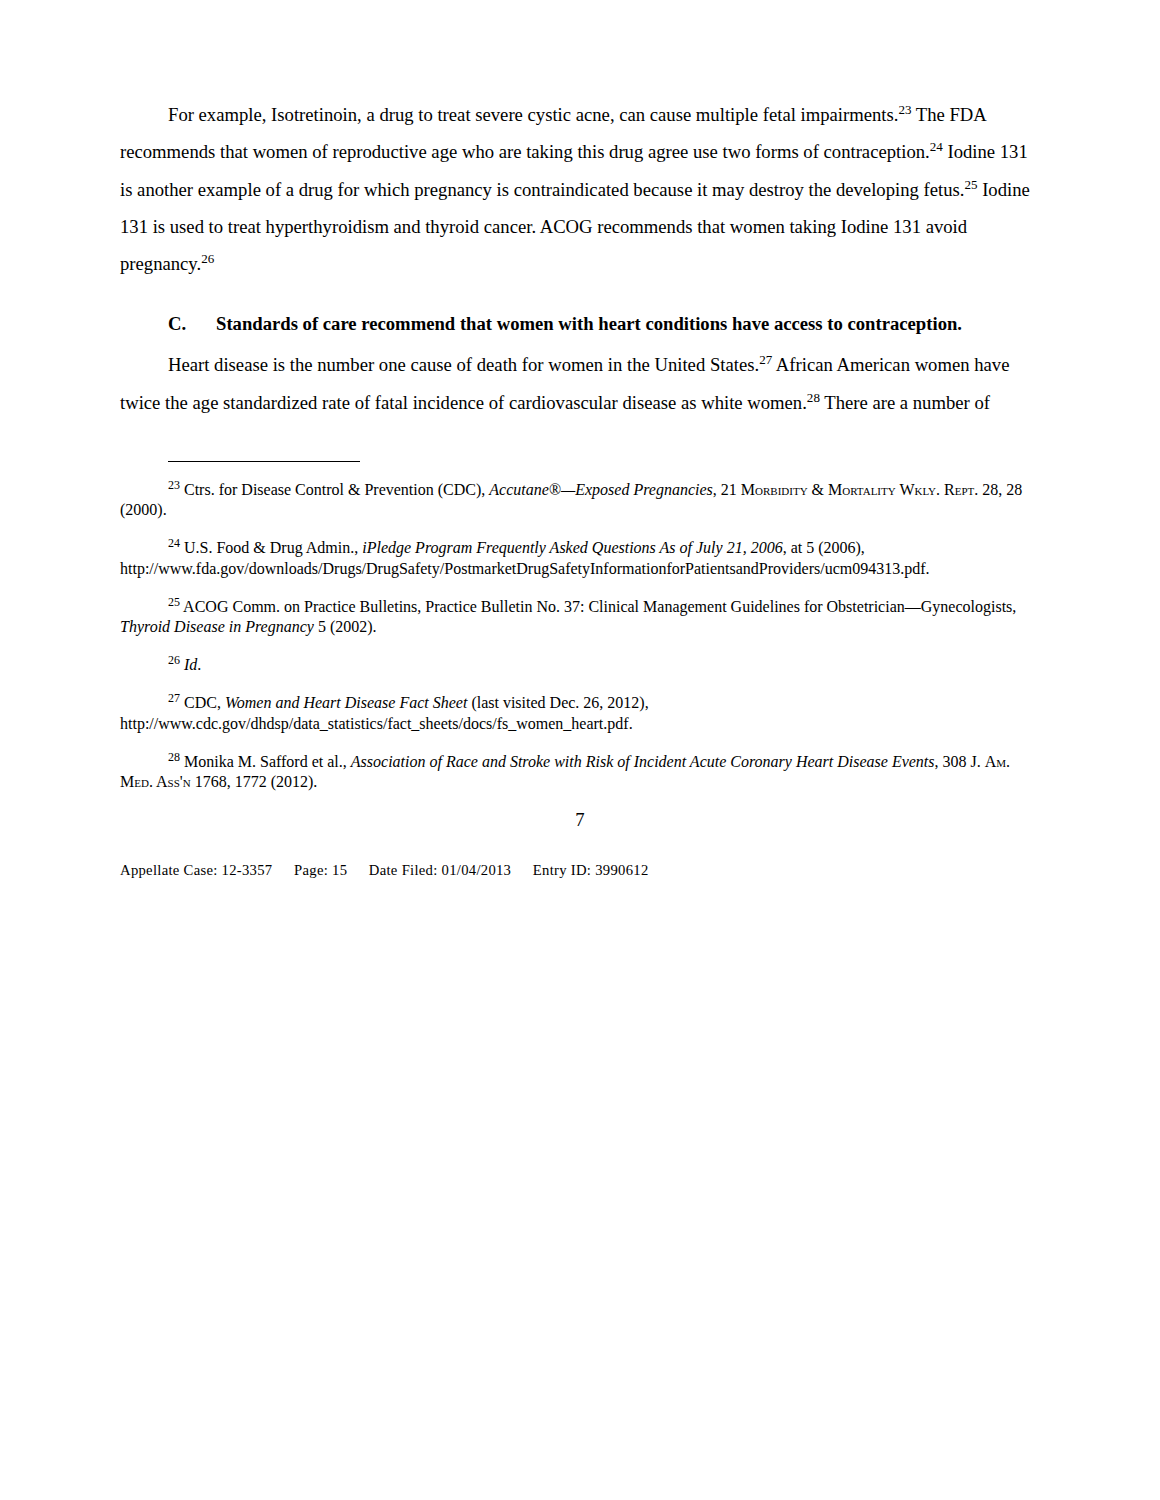For example, Isotretinoin, a drug to treat severe cystic acne, can cause multiple fetal impairments.23 The FDA recommends that women of reproductive age who are taking this drug agree use two forms of contraception.24 Iodine 131 is another example of a drug for which pregnancy is contraindicated because it may destroy the developing fetus.25 Iodine 131 is used to treat hyperthyroidism and thyroid cancer. ACOG recommends that women taking Iodine 131 avoid pregnancy.26
C. Standards of care recommend that women with heart conditions have access to contraception.
Heart disease is the number one cause of death for women in the United States.27 African American women have twice the age standardized rate of fatal incidence of cardiovascular disease as white women.28 There are a number of
23 Ctrs. for Disease Control & Prevention (CDC), Accutane®—Exposed Pregnancies, 21 Morbidity & Mortality Wkly. Rept. 28, 28 (2000).
24 U.S. Food & Drug Admin., iPledge Program Frequently Asked Questions As of July 21, 2006, at 5 (2006), http://www.fda.gov/downloads/Drugs/DrugSafety/PostmarketDrugSafetyInformationforPatientsandProviders/ucm094313.pdf.
25 ACOG Comm. on Practice Bulletins, Practice Bulletin No. 37: Clinical Management Guidelines for Obstetrician—Gynecologists, Thyroid Disease in Pregnancy 5 (2002).
26 Id.
27 CDC, Women and Heart Disease Fact Sheet (last visited Dec. 26, 2012), http://www.cdc.gov/dhdsp/data_statistics/fact_sheets/docs/fs_women_heart.pdf.
28 Monika M. Safford et al., Association of Race and Stroke with Risk of Incident Acute Coronary Heart Disease Events, 308 J. Am. Med. Ass'n 1768, 1772 (2012).
7
Appellate Case: 12-3357 Page: 15 Date Filed: 01/04/2013 Entry ID: 3990612